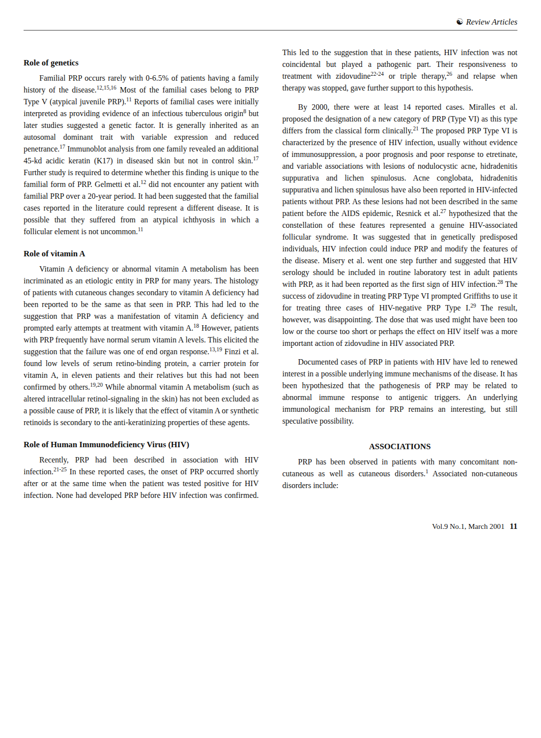☯Review Articles
Role of genetics
Familial PRP occurs rarely with 0-6.5% of patients having a family history of the disease.12,15,16 Most of the familial cases belong to PRP Type V (atypical juvenile PRP).11 Reports of familial cases were initially interpreted as providing evidence of an infectious tuberculous origin8 but later studies suggested a genetic factor. It is generally inherited as an autosomal dominant trait with variable expression and reduced penetrance.17 Immunoblot analysis from one family revealed an additional 45-kd acidic keratin (K17) in diseased skin but not in control skin.17 Further study is required to determine whether this finding is unique to the familial form of PRP. Gelmetti et al.12 did not encounter any patient with familial PRP over a 20-year period. It had been suggested that the familial cases reported in the literature could represent a different disease. It is possible that they suffered from an atypical ichthyosis in which a follicular element is not uncommon.11
Role of vitamin A
Vitamin A deficiency or abnormal vitamin A metabolism has been incriminated as an etiologic entity in PRP for many years. The histology of patients with cutaneous changes secondary to vitamin A deficiency had been reported to be the same as that seen in PRP. This had led to the suggestion that PRP was a manifestation of vitamin A deficiency and prompted early attempts at treatment with vitamin A.18 However, patients with PRP frequently have normal serum vitamin A levels. This elicited the suggestion that the failure was one of end organ response.13,19 Finzi et al. found low levels of serum retino-binding protein, a carrier protein for vitamin A, in eleven patients and their relatives but this had not been confirmed by others.19,20 While abnormal vitamin A metabolism (such as altered intracellular retinol-signaling in the skin) has not been excluded as a possible cause of PRP, it is likely that the effect of vitamin A or synthetic retinoids is secondary to the anti-keratinizing properties of these agents.
Role of Human Immunodeficiency Virus (HIV)
Recently, PRP had been described in association with HIV infection.21-25 In these reported cases, the onset of PRP occurred shortly after or at the same time when the patient was tested positive for HIV infection. None had developed PRP before HIV infection was confirmed. This led to the suggestion that in these patients, HIV infection was not coincidental but played a pathogenic part. Their responsiveness to treatment with zidovudine22-24 or triple therapy,26 and relapse when therapy was stopped, gave further support to this hypothesis.
By 2000, there were at least 14 reported cases. Miralles et al. proposed the designation of a new category of PRP (Type VI) as this type differs from the classical form clinically.21 The proposed PRP Type VI is characterized by the presence of HIV infection, usually without evidence of immunosuppression, a poor prognosis and poor response to etretinate, and variable associations with lesions of nodulocystic acne, hidradenitis suppurativa and lichen spinulosus. Acne conglobata, hidradenitis suppurativa and lichen spinulosus have also been reported in HIV-infected patients without PRP. As these lesions had not been described in the same patient before the AIDS epidemic, Resnick et al.27 hypothesized that the constellation of these features represented a genuine HIV-associated follicular syndrome. It was suggested that in genetically predisposed individuals, HIV infection could induce PRP and modify the features of the disease. Misery et al. went one step further and suggested that HIV serology should be included in routine laboratory test in adult patients with PRP, as it had been reported as the first sign of HIV infection.28 The success of zidovudine in treating PRP Type VI prompted Griffiths to use it for treating three cases of HIV-negative PRP Type I.29 The result, however, was disappointing. The dose that was used might have been too low or the course too short or perhaps the effect on HIV itself was a more important action of zidovudine in HIV associated PRP.
Documented cases of PRP in patients with HIV have led to renewed interest in a possible underlying immune mechanisms of the disease. It has been hypothesized that the pathogenesis of PRP may be related to abnormal immune response to antigenic triggers. An underlying immunological mechanism for PRP remains an interesting, but still speculative possibility.
Associations
PRP has been observed in patients with many concomitant non-cutaneous as well as cutaneous disorders.1 Associated non-cutaneous disorders include:
Vol.9 No.1, March 2001 11